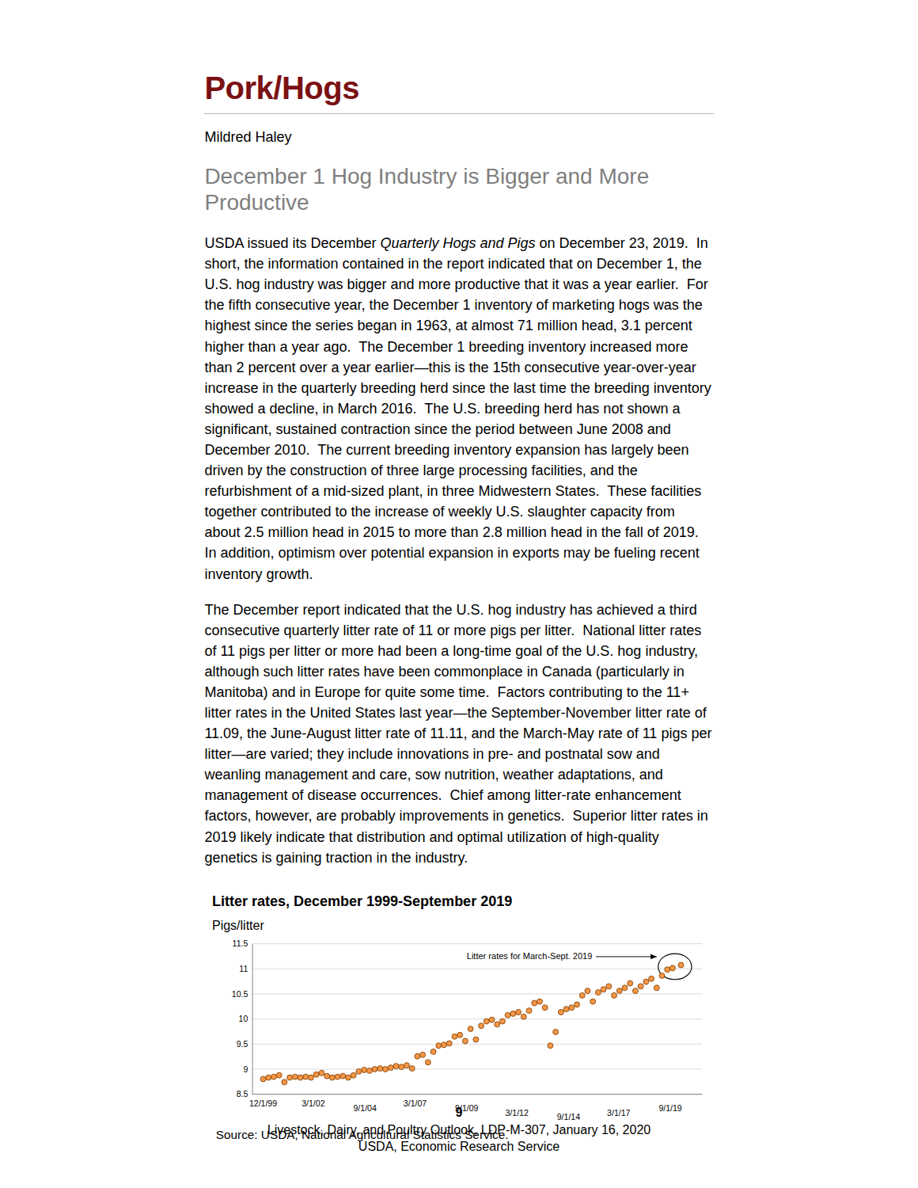Pork/Hogs
Mildred Haley
December 1 Hog Industry is Bigger and More Productive
USDA issued its December Quarterly Hogs and Pigs on December 23, 2019. In short, the information contained in the report indicated that on December 1, the U.S. hog industry was bigger and more productive that it was a year earlier. For the fifth consecutive year, the December 1 inventory of marketing hogs was the highest since the series began in 1963, at almost 71 million head, 3.1 percent higher than a year ago. The December 1 breeding inventory increased more than 2 percent over a year earlier—this is the 15th consecutive year-over-year increase in the quarterly breeding herd since the last time the breeding inventory showed a decline, in March 2016. The U.S. breeding herd has not shown a significant, sustained contraction since the period between June 2008 and December 2010. The current breeding inventory expansion has largely been driven by the construction of three large processing facilities, and the refurbishment of a mid-sized plant, in three Midwestern States. These facilities together contributed to the increase of weekly U.S. slaughter capacity from about 2.5 million head in 2015 to more than 2.8 million head in the fall of 2019. In addition, optimism over potential expansion in exports may be fueling recent inventory growth.
The December report indicated that the U.S. hog industry has achieved a third consecutive quarterly litter rate of 11 or more pigs per litter. National litter rates of 11 pigs per litter or more had been a long-time goal of the U.S. hog industry, although such litter rates have been commonplace in Canada (particularly in Manitoba) and in Europe for quite some time. Factors contributing to the 11+ litter rates in the United States last year—the September-November litter rate of 11.09, the June-August litter rate of 11.11, and the March-May rate of 11 pigs per litter—are varied; they include innovations in pre- and postnatal sow and weanling management and care, sow nutrition, weather adaptations, and management of disease occurrences. Chief among litter-rate enhancement factors, however, are probably improvements in genetics. Superior litter rates in 2019 likely indicate that distribution and optimal utilization of high-quality genetics is gaining traction in the industry.
Litter rates, December 1999-September 2019
Pigs/litter
11.5 11 10.5 10 9.5 9 8.5 12/1/99 3/1/02 9/1/04 3/1/07 9/1/09 3/1/12 9/1/14 3/1/17 9/1/19 Litter rates for March-Sept. 2019
Source: USDA, National Agricultural Statistics Service.
9
Livestock, Dairy, and Poultry Outlook, LDP-M-307, January 16, 2020
USDA, Economic Research Service